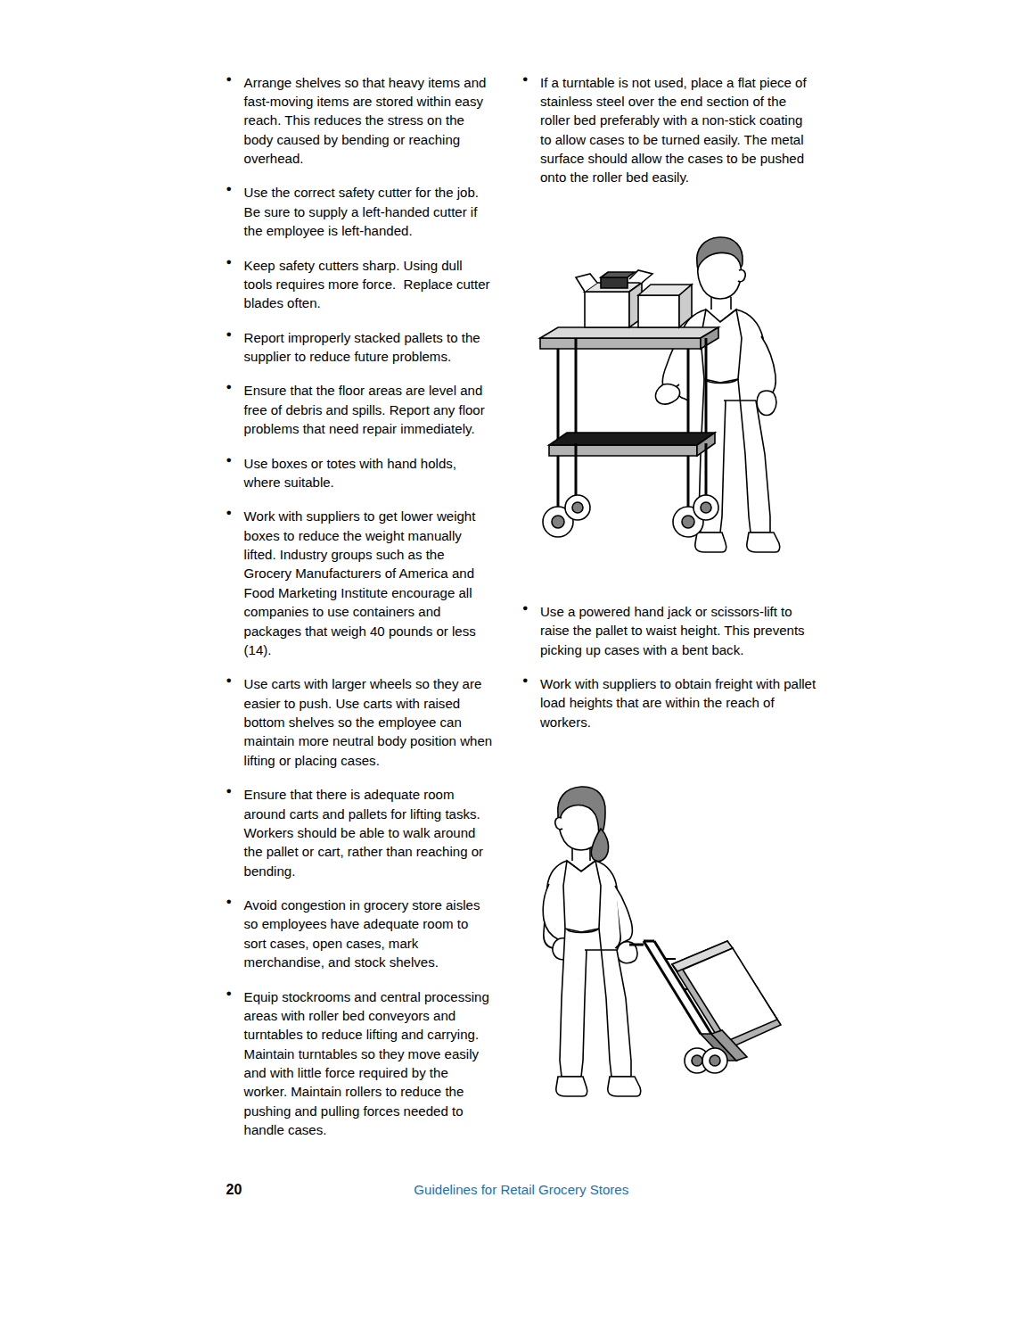Arrange shelves so that heavy items and fast-moving items are stored within easy reach. This reduces the stress on the body caused by bending or reaching overhead.
Use the correct safety cutter for the job. Be sure to supply a left-handed cutter if the employee is left-handed.
Keep safety cutters sharp. Using dull tools requires more force. Replace cutter blades often.
Report improperly stacked pallets to the supplier to reduce future problems.
Ensure that the floor areas are level and free of debris and spills. Report any floor problems that need repair immediately.
Use boxes or totes with hand holds, where suitable.
Work with suppliers to get lower weight boxes to reduce the weight manually lifted. Industry groups such as the Grocery Manufacturers of America and Food Marketing Institute encourage all companies to use containers and packages that weigh 40 pounds or less (14).
Use carts with larger wheels so they are easier to push. Use carts with raised bottom shelves so the employee can maintain more neutral body position when lifting or placing cases.
Ensure that there is adequate room around carts and pallets for lifting tasks. Workers should be able to walk around the pallet or cart, rather than reaching or bending.
Avoid congestion in grocery store aisles so employees have adequate room to sort cases, open cases, mark merchandise, and stock shelves.
Equip stockrooms and central processing areas with roller bed conveyors and turntables to reduce lifting and carrying. Maintain turntables so they move easily and with little force required by the worker. Maintain rollers to reduce the pushing and pulling forces needed to handle cases.
If a turntable is not used, place a flat piece of stainless steel over the end section of the roller bed preferably with a non-stick coating to allow cases to be turned easily. The metal surface should allow the cases to be pushed onto the roller bed easily.
Use a powered hand jack or scissors-lift to raise the pallet to waist height. This prevents picking up cases with a bent back.
Work with suppliers to obtain freight with pallet load heights that are within the reach of workers.
20
Guidelines for Retail Grocery Stores